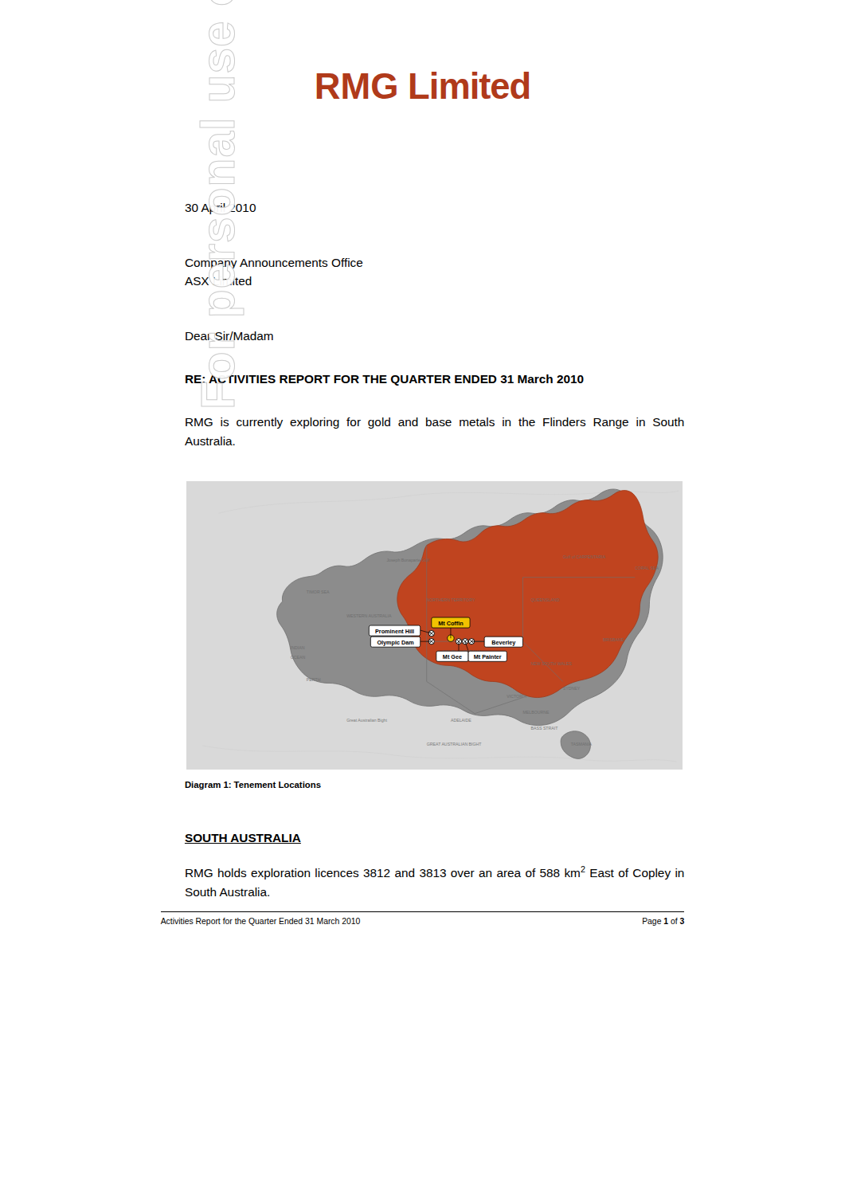For personal use only
RMG Limited
30 April 2010
Company Announcements Office
ASX Limited
Dear Sir/Madam
RE: ACTIVITIES REPORT FOR THE QUARTER ENDED 31 March 2010
RMG is currently exploring for gold and base metals in the Flinders Range in South Australia.
TIMOR SEA Joseph Bonaparte Gulf Gulf of CARPENTARIA CORAL SEA WESTERN AUSTRALIA NORTHERN TERRITORY QUEENSLAND SOUTH AUSTRALIA NEW SOUTH WALES VICTORIA TASMANIA INDIAN OCEAN PERTH ADELAIDE MELBOURNE SYDNEY BRISBANE GREAT AUSTRALIAN BIGHT BASS STRAIT Great Australian Bight Mt Coffin Prominent Hill Olympic Dam Beverley Mt Gee Mt Painter
Diagram 1: Tenement Locations
SOUTH AUSTRALIA
RMG holds exploration licences 3812 and 3813 over an area of 588 km2 East of Copley in South Australia.
Activities Report for the Quarter Ended 31 March 2010
Page 1 of 3